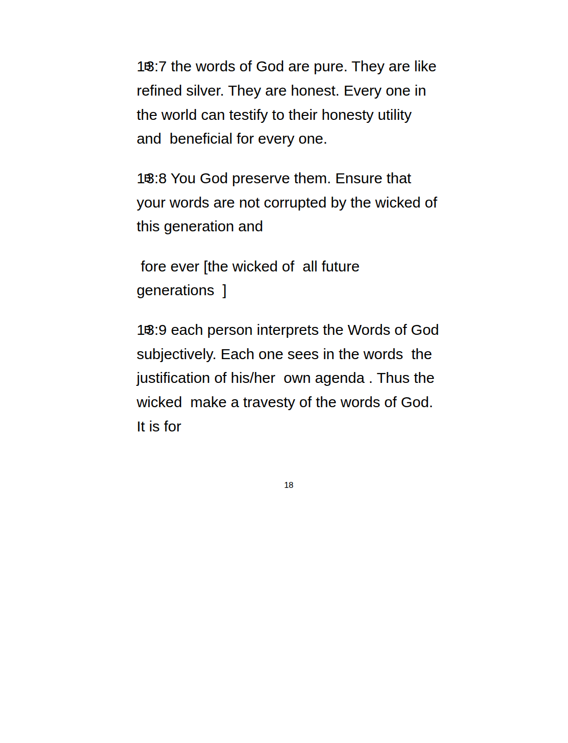1ʙ 3:7 the words of God are pure. They are like refined silver. They are honest. Every one in the world can testify to their honesty utility and beneficial for every one.
1ʙ 3:8 You God preserve them. Ensure that your words are not corrupted by the wicked of this generation and
fore ever [the wicked of all future generations ]
1ʙ 3:9 each person interprets the Words of God subjectively. Each one sees in the words the justification of his/her own agenda . Thus the wicked make a travesty of the words of God. It is for
18